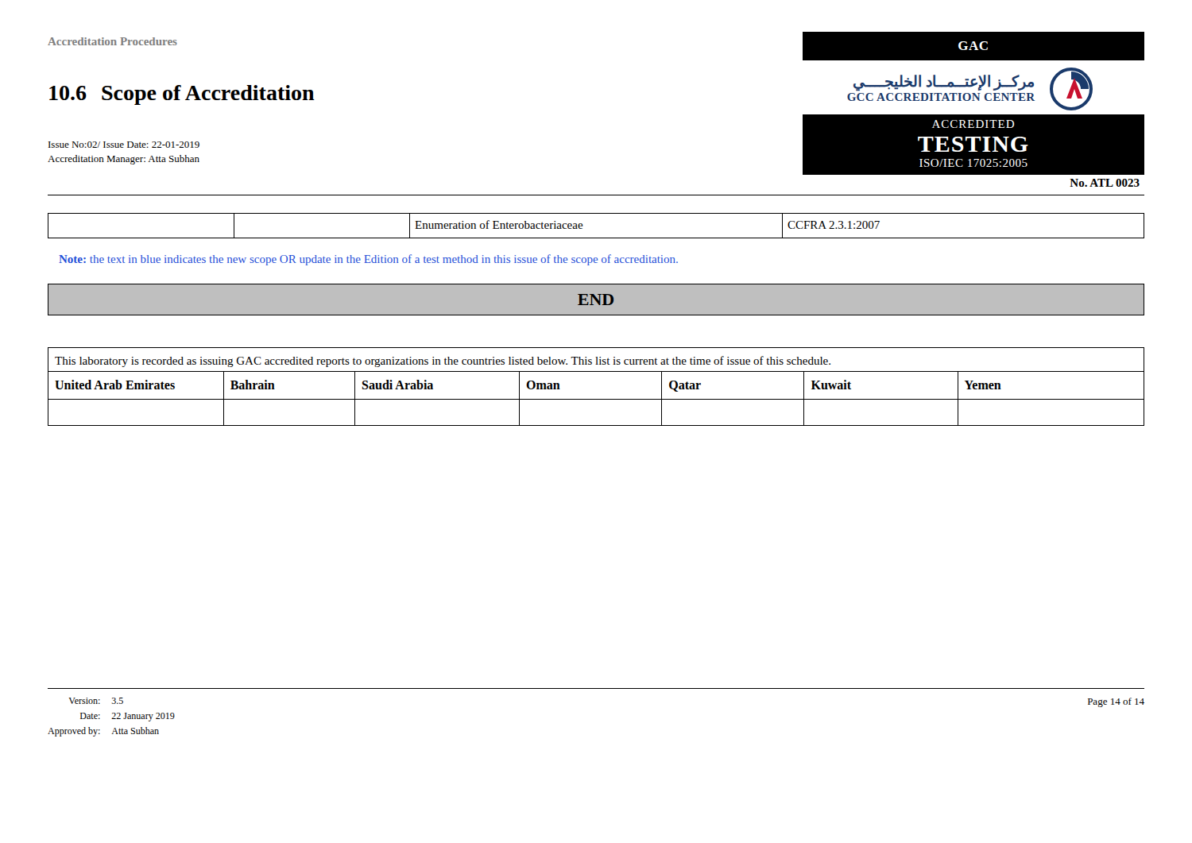Accreditation Procedures
10.6 Scope of Accreditation
Issue No:02/ Issue Date: 22-01-2019
Accreditation Manager: Atta Subhan
GAC
مركــز الإعتــمــاد الخليجــــي
GCC ACCREDITATION CENTER
ACCREDITED
TESTING
ISO/IEC 17025:2005
No. ATL 0023
| | | Enumeration of Enterobacteriaceae | CCFRA 2.3.1:2007 |
Note: the text in blue indicates the new scope OR update in the Edition of a test method in this issue of the scope of accreditation.
END
| This laboratory is recorded as issuing GAC accredited reports to organizations in the countries listed below. This list is current at the time of issue of this schedule. |
| United Arab Emirates | Bahrain | Saudi Arabia | Oman | Qatar | Kuwait | Yemen |
| Version: | 3.5 |
| Date: | 22 January 2019 |
| Approved by: | Atta Subhan |
Page 14 of 14